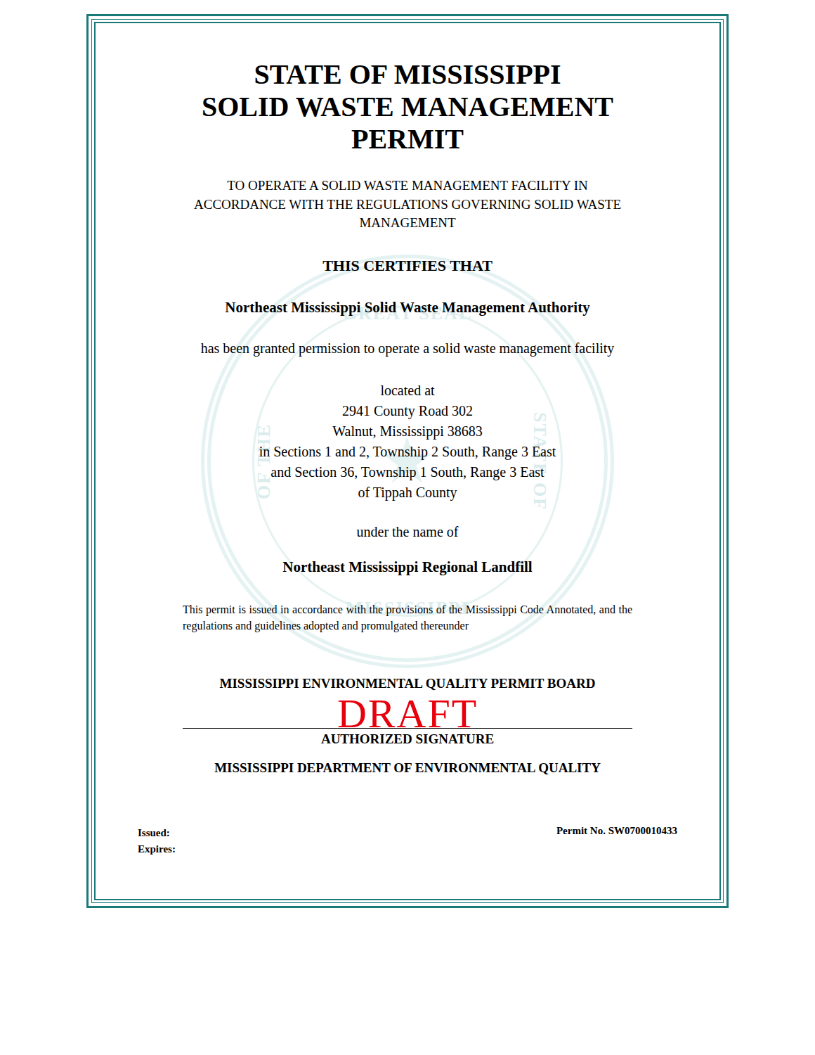★
GREAT SEAL STATE OF MISSISSIPPI OF THE
STATE OF MISSISSIPPI
SOLID WASTE MANAGEMENT
PERMIT
TO OPERATE A SOLID WASTE MANAGEMENT FACILITY IN ACCORDANCE WITH THE REGULATIONS GOVERNING SOLID WASTE MANAGEMENT
THIS CERTIFIES THAT
Northeast Mississippi Solid Waste Management Authority
has been granted permission to operate a solid waste management facility
located at
2941 County Road 302
Walnut, Mississippi 38683
in Sections 1 and 2, Township 2 South, Range 3 East
and Section 36, Township 1 South, Range 3 East
of Tippah County
under the name of
Northeast Mississippi Regional Landfill
This permit is issued in accordance with the provisions of the Mississippi Code Annotated, and the regulations and guidelines adopted and promulgated thereunder
MISSISSIPPI ENVIRONMENTAL QUALITY PERMIT BOARD
DRAFT
AUTHORIZED SIGNATURE
MISSISSIPPI DEPARTMENT OF ENVIRONMENTAL QUALITY
Issued:
Expires:
Permit No. SW0700010433